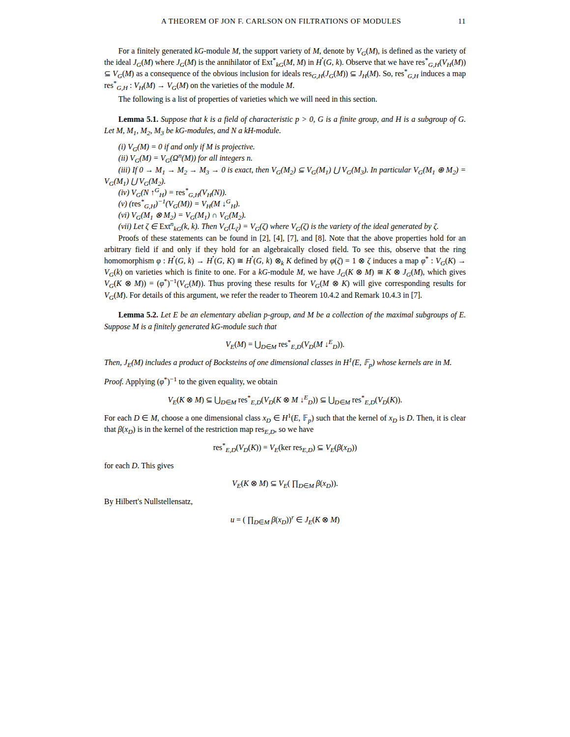A THEOREM OF JON F. CARLSON ON FILTRATIONS OF MODULES 11
For a finitely generated kG-module M, the support variety of M, denote by VG(M), is defined as the variety of the ideal JG(M) where JG(M) is the annihilator of Ext*kG(M, M) in H•(G, k). Observe that we have res*G,H(VH(M)) ⊆ VG(M) as a consequence of the obvious inclusion for ideals resG,H(JG(M)) ⊆ JH(M). So, res*G,H induces a map res*G,H : VH(M) → VG(M) on the varieties of the module M.
The following is a list of properties of varieties which we will need in this section.
Lemma 5.1. Suppose that k is a field of characteristic p > 0, G is a finite group, and H is a subgroup of G. Let M, M1, M2, M3 be kG-modules, and N a kH-module.
(i) VG(M) = 0 if and only if M is projective.
(ii) VG(M) = VG(Ωn(M)) for all integers n.
(iii) If 0 → M1 → M2 → M3 → 0 is exact, then VG(M2) ⊆ VG(M1) ⋃ VG(M3). In particular VG(M1 ⊕ M2) = VG(M1) ⋃ VG(M2).
(iv) VG(N ↑GH) = res*G,H(VH(N)).
(v) (res*G,H)−1(VG(M)) = VH(M ↓GH).
(vi) VG(M1 ⊗ M2) = VG(M1) ∩ VG(M2).
(vii) Let ζ ∈ ExtnkG(k, k). Then VG(Lζ) = VG(ζ) where VG(ζ) is the variety of the ideal generated by ζ.
Proofs of these statements can be found in [2], [4], [7], and [8]. Note that the above properties hold for an arbitrary field if and only if they hold for an algebraically closed field. To see this, observe that the ring homomorphism φ : H•(G, k) → H•(G, K) ≅ H•(G, k) ⊗k K defined by φ(ζ) = 1 ⊗ ζ induces a map φ* : VG(K) → VG(k) on varieties which is finite to one. For a kG-module M, we have JG(K ⊗ M) ≅ K ⊗ JG(M), which gives VG(K ⊗ M)) = (φ*)−1(VG(M)). Thus proving these results for VG(M ⊗ K) will give corresponding results for VG(M). For details of this argument, we refer the reader to Theorem 10.4.2 and Remark 10.4.3 in [7].
Lemma 5.2. Let E be an elementary abelian p-group, and M be a collection of the maximal subgroups of E. Suppose M is a finitely generated kG-module such that
VE(M) = ⋃D∈M res*E,D(VD(M ↓ED)).
Then, JE(M) includes a product of Bocksteins of one dimensional classes in H1(E, 𝔽p) whose kernels are in M.
Proof. Applying (φ*)−1 to the given equality, we obtain
VE(K ⊗ M) ⊆ ⋃D∈M res*E,D(VD(K ⊗ M ↓ED)) ⊆ ⋃D∈M res*E,D(VD(K)).
For each D ∈ M, choose a one dimensional class xD ∈ H1(E, 𝔽p) such that the kernel of xD is D. Then, it is clear that β(xD) is in the kernel of the restriction map resE,D, so we have
res*E,D(VD(K)) = VE(ker resE,D) ⊆ VE(β(xD))
for each D. This gives
VE(K ⊗ M) ⊆ VE( ∏D∈M β(xD)).
By Hilbert's Nullstellensatz,
u = ( ∏D∈M β(xD))r ∈ JE(K ⊗ M)